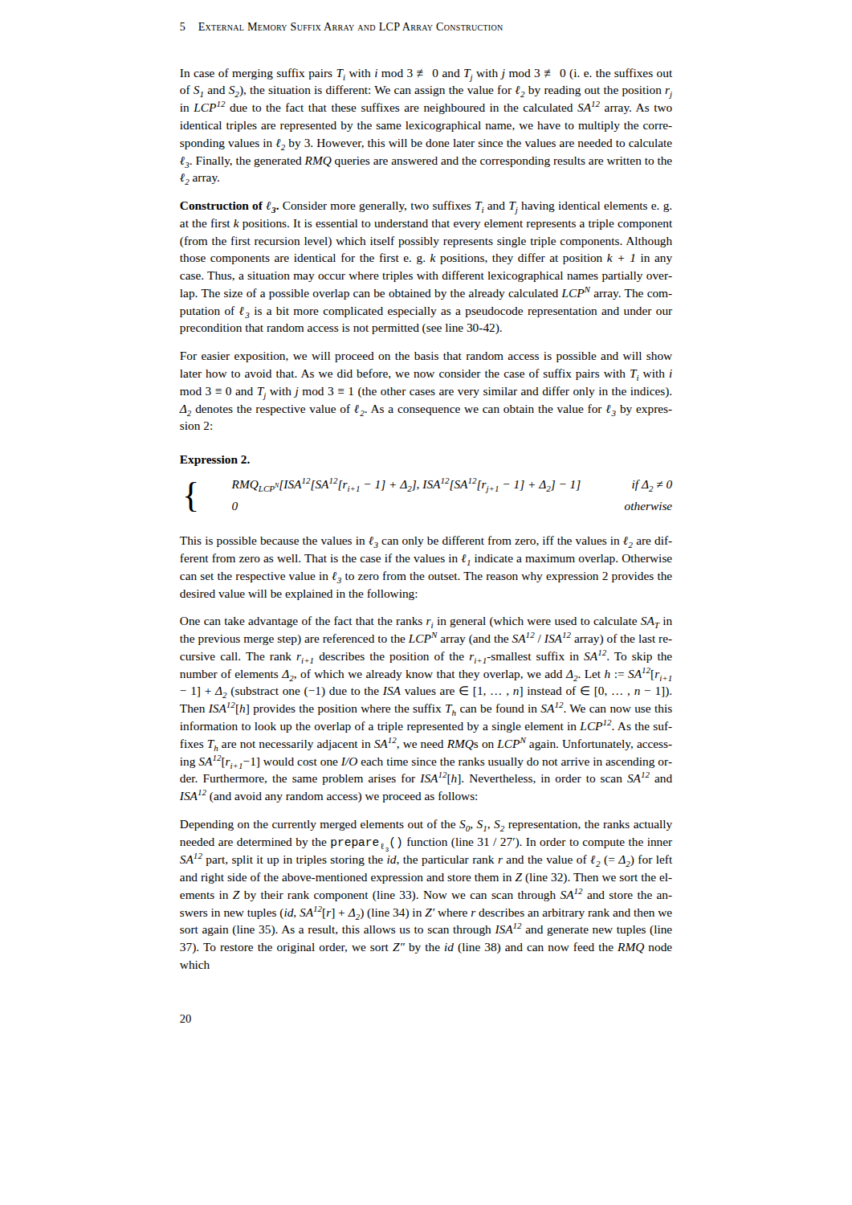5 External Memory Suffix Array and LCP Array Construction
In case of merging suffix pairs Ti with i mod 3 ≢ 0 and Tj with j mod 3 ≢ 0 (i. e. the suffixes out of S1 and S2), the situation is different: We can assign the value for ℓ2 by reading out the position rj in LCP12 due to the fact that these suffixes are neighboured in the calculated SA12 array. As two identical triples are represented by the same lexicographical name, we have to multiply the corresponding values in ℓ2 by 3. However, this will be done later since the values are needed to calculate ℓ3. Finally, the generated RMQ queries are answered and the corresponding results are written to the ℓ2 array.
Construction of ℓ3. Consider more generally, two suffixes Ti and Tj having identical elements e. g. at the first k positions. It is essential to understand that every element represents a triple component (from the first recursion level) which itself possibly represents single triple components. Although those components are identical for the first e. g. k positions, they differ at position k + 1 in any case. Thus, a situation may occur where triples with different lexicographical names partially overlap. The size of a possible overlap can be obtained by the already calculated LCPN array. The computation of ℓ3 is a bit more complicated especially as a pseudocode representation and under our precondition that random access is not permitted (see line 30-42).
For easier exposition, we will proceed on the basis that random access is possible and will show later how to avoid that. As we did before, we now consider the case of suffix pairs with Ti with i mod 3 ≡ 0 and Tj with j mod 3 ≡ 1 (the other cases are very similar and differ only in the indices). Δ2 denotes the respective value of ℓ2. As a consequence we can obtain the value for ℓ3 by expression 2:
Expression 2.
{
RMQLCPN[ISA12[SA12[ri+1 − 1] + Δ2], ISA12[SA12[rj+1 − 1] + Δ2] − 1] if Δ2 ≠ 0
0 otherwise
This is possible because the values in ℓ3 can only be different from zero, iff the values in ℓ2 are different from zero as well. That is the case if the values in ℓ1 indicate a maximum overlap. Otherwise can set the respective value in ℓ3 to zero from the outset. The reason why expression 2 provides the desired value will be explained in the following:
One can take advantage of the fact that the ranks ri in general (which were used to calculate SAT in the previous merge step) are referenced to the LCPN array (and the SA12 / ISA12 array) of the last recursive call. The rank ri+1 describes the position of the ri+1-smallest suffix in SA12. To skip the number of elements Δ2, of which we already know that they overlap, we add Δ2. Let h := SA12[ri+1 − 1] + Δ2 (substract one (−1) due to the ISA values are ∈ [1, … , n] instead of ∈ [0, … , n − 1]). Then ISA12[h] provides the position where the suffix Th can be found in SA12. We can now use this information to look up the overlap of a triple represented by a single element in LCP12. As the suffixes Th are not necessarily adjacent in SA12, we need RMQs on LCPN again. Unfortunately, accessing SA12[ri+1−1] would cost one I/O each time since the ranks usually do not arrive in ascending order. Furthermore, the same problem arises for ISA12[h]. Nevertheless, in order to scan SA12 and ISA12 (and avoid any random access) we proceed as follows:
Depending on the currently merged elements out of the S0, S1, S2 representation, the ranks actually needed are determined by the prepareℓ3() function (line 31 / 27′). In order to compute the inner SA12 part, split it up in triples storing the id, the particular rank r and the value of ℓ2 (= Δ2) for left and right side of the above-mentioned expression and store them in Z (line 32). Then we sort the elements in Z by their rank component (line 33). Now we can scan through SA12 and store the answers in new tuples (id, SA12[r] + Δ2) (line 34) in Z′ where r describes an arbitrary rank and then we sort again (line 35). As a result, this allows us to scan through ISA12 and generate new tuples (line 37). To restore the original order, we sort Z″ by the id (line 38) and can now feed the RMQ node which
20